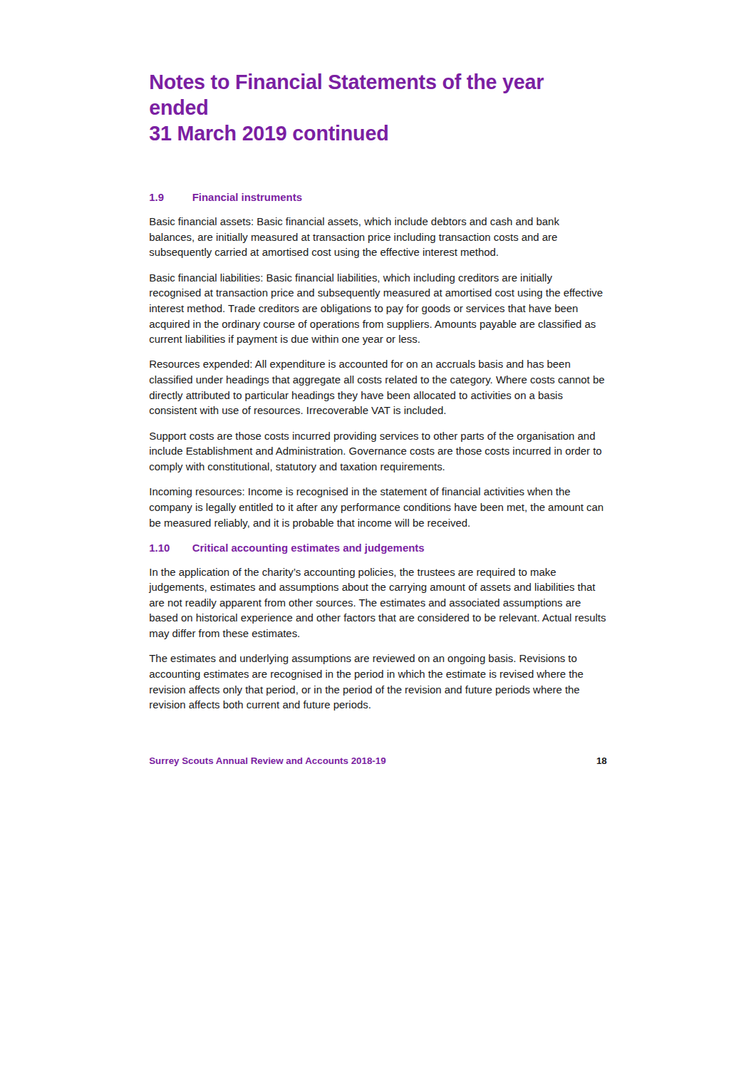Notes to Financial Statements of the year ended
31 March 2019 continued
1.9 Financial instruments
Basic financial assets: Basic financial assets, which include debtors and cash and bank balances, are initially measured at transaction price including transaction costs and are subsequently carried at amortised cost using the effective interest method.
Basic financial liabilities: Basic financial liabilities, which including creditors are initially recognised at transaction price and subsequently measured at amortised cost using the effective interest method. Trade creditors are obligations to pay for goods or services that have been acquired in the ordinary course of operations from suppliers. Amounts payable are classified as current liabilities if payment is due within one year or less.
Resources expended: All expenditure is accounted for on an accruals basis and has been classified under headings that aggregate all costs related to the category. Where costs cannot be directly attributed to particular headings they have been allocated to activities on a basis consistent with use of resources. Irrecoverable VAT is included.
Support costs are those costs incurred providing services to other parts of the organisation and include Establishment and Administration. Governance costs are those costs incurred in order to comply with constitutional, statutory and taxation requirements.
Incoming resources: Income is recognised in the statement of financial activities when the company is legally entitled to it after any performance conditions have been met, the amount can be measured reliably, and it is probable that income will be received.
1.10 Critical accounting estimates and judgements
In the application of the charity’s accounting policies, the trustees are required to make judgements, estimates and assumptions about the carrying amount of assets and liabilities that are not readily apparent from other sources. The estimates and associated assumptions are based on historical experience and other factors that are considered to be relevant. Actual results may differ from these estimates.
The estimates and underlying assumptions are reviewed on an ongoing basis. Revisions to accounting estimates are recognised in the period in which the estimate is revised where the revision affects only that period, or in the period of the revision and future periods where the revision affects both current and future periods.
Surrey Scouts Annual Review and Accounts 2018-19 18